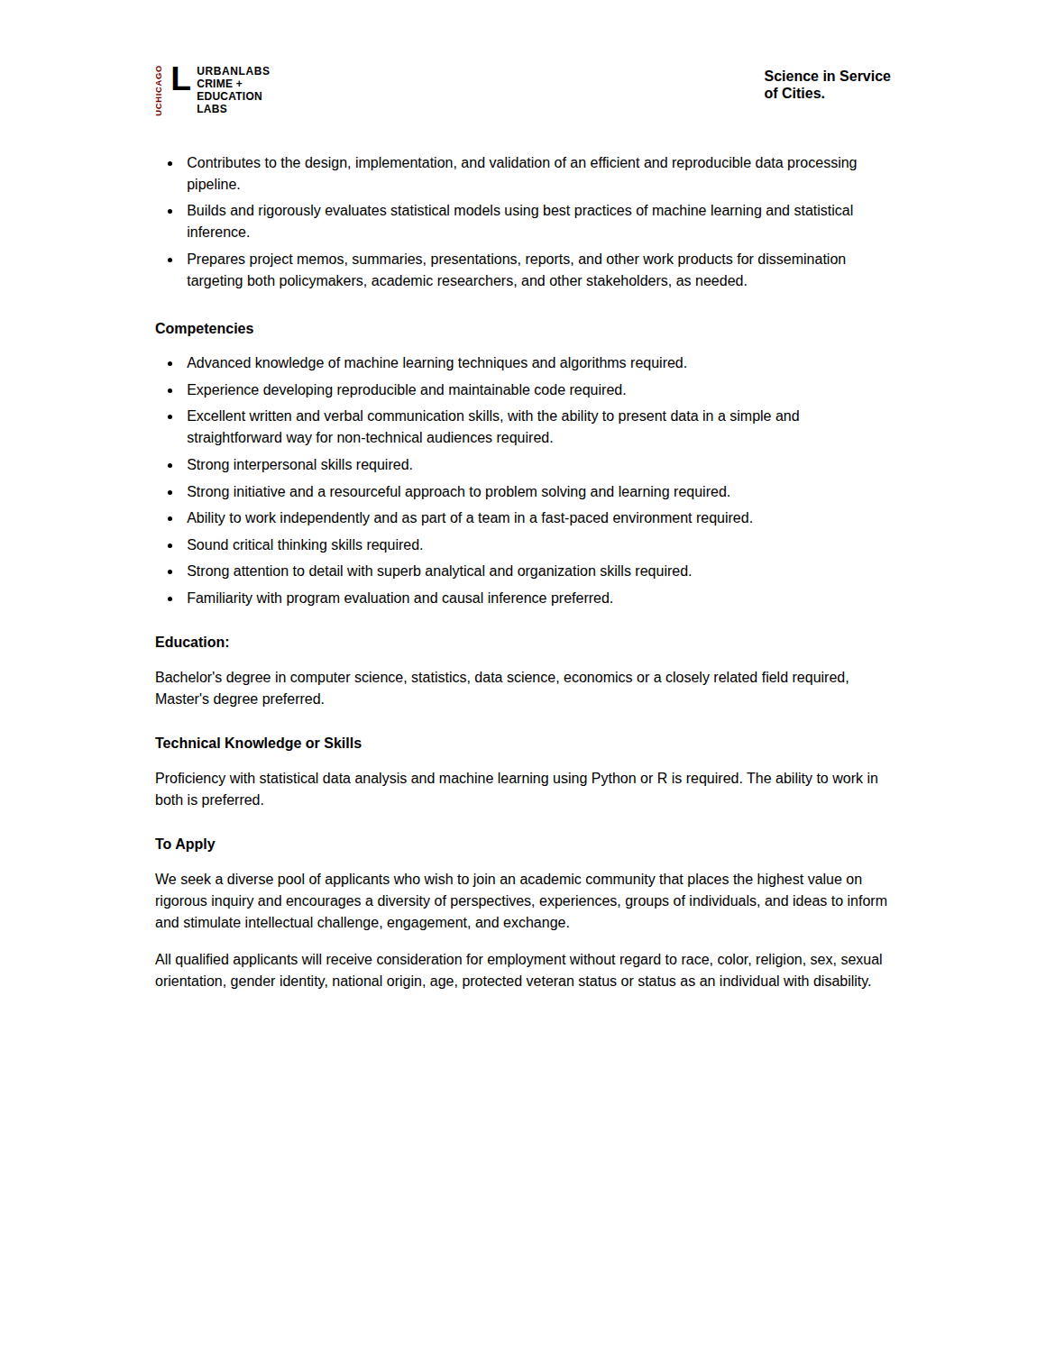UCHICAGO
L
URBANLABS
CRIME +
EDUCATION
LABS
Science in Service
of Cities.
Contributes to the design, implementation, and validation of an efficient and reproducible data processing pipeline.
Builds and rigorously evaluates statistical models using best practices of machine learning and statistical inference.
Prepares project memos, summaries, presentations, reports, and other work products for dissemination targeting both policymakers, academic researchers, and other stakeholders, as needed.
Competencies
Advanced knowledge of machine learning techniques and algorithms required.
Experience developing reproducible and maintainable code required.
Excellent written and verbal communication skills, with the ability to present data in a simple and straightforward way for non-technical audiences required.
Strong interpersonal skills required.
Strong initiative and a resourceful approach to problem solving and learning required.
Ability to work independently and as part of a team in a fast-paced environment required.
Sound critical thinking skills required.
Strong attention to detail with superb analytical and organization skills required.
Familiarity with program evaluation and causal inference preferred.
Education:
Bachelor's degree in computer science, statistics, data science, economics or a closely related field required, Master's degree preferred.
Technical Knowledge or Skills
Proficiency with statistical data analysis and machine learning using Python or R is required. The ability to work in both is preferred.
To Apply
We seek a diverse pool of applicants who wish to join an academic community that places the highest value on rigorous inquiry and encourages a diversity of perspectives, experiences, groups of individuals, and ideas to inform and stimulate intellectual challenge, engagement, and exchange.
All qualified applicants will receive consideration for employment without regard to race, color, religion, sex, sexual orientation, gender identity, national origin, age, protected veteran status or status as an individual with disability.